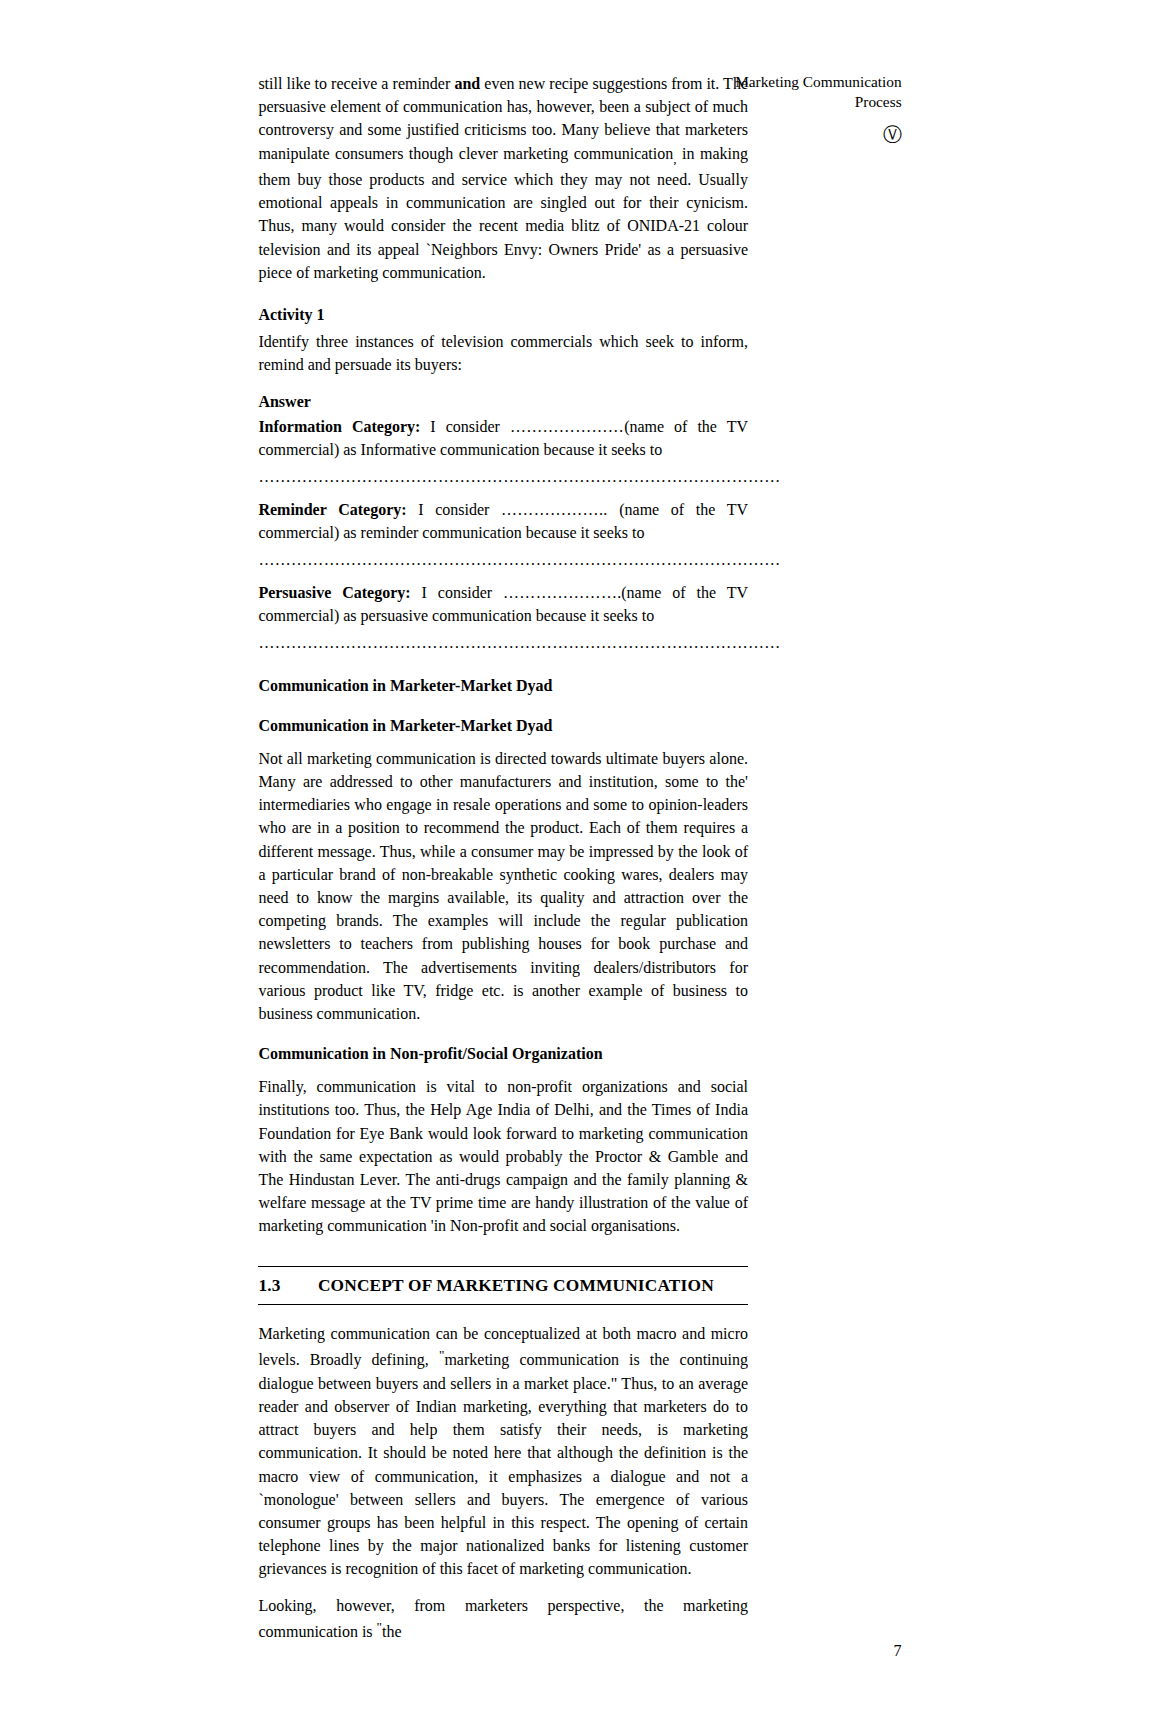Marketing Communication
Process
Ⓥ
still like to receive a reminder and even new recipe suggestions from it. The persuasive element of communication has, however, been a subject of much controversy and some justified criticisms too. Many believe that marketers manipulate consumers though clever marketing communication, in making them buy those products and service which they may not need. Usually emotional appeals in communication are singled out for their cynicism. Thus, many would consider the recent media blitz of ONIDA-21 colour television and its appeal `Neighbors Envy: Owners Pride' as a persuasive piece of marketing communication.
Activity 1
Identify three instances of television commercials which seek to inform, remind and persuade its buyers:
Answer
Information Category: I consider …………………(name of the TV commercial) as Informative communication because it seeks to
……………………………………………………………………………………
Reminder Category: I consider ……………….. (name of the TV commercial) as reminder communication because it seeks to
……………………………………………………………………………………
Persuasive Category: I consider ………………….(name of the TV commercial) as persuasive communication because it seeks to
……………………………………………………………………………………
Communication in Marketer-Market Dyad
Communication in Marketer-Market Dyad
Not all marketing communication is directed towards ultimate buyers alone. Many are addressed to other manufacturers and institution, some to the' intermediaries who engage in resale operations and some to opinion-leaders who are in a position to recommend the product. Each of them requires a different message. Thus, while a consumer may be impressed by the look of a particular brand of non-breakable synthetic cooking wares, dealers may need to know the margins available, its quality and attraction over the competing brands. The examples will include the regular publication newsletters to teachers from publishing houses for book purchase and recommendation. The advertisements inviting dealers/distributors for various product like TV, fridge etc. is another example of business to business communication.
Communication in Non-profit/Social Organization
Finally, communication is vital to non-profit organizations and social institutions too. Thus, the Help Age India of Delhi, and the Times of India Foundation for Eye Bank would look forward to marketing communication with the same expectation as would probably the Proctor & Gamble and The Hindustan Lever. The anti-drugs campaign and the family planning & welfare message at the TV prime time are handy illustration of the value of marketing communication 'in Non-profit and social organisations.
1.3 CONCEPT OF MARKETING COMMUNICATION
Marketing communication can be conceptualized at both macro and micro levels. Broadly defining, "marketing communication is the continuing dialogue between buyers and sellers in a market place." Thus, to an average reader and observer of Indian marketing, everything that marketers do to attract buyers and help them satisfy their needs, is marketing communication. It should be noted here that although the definition is the macro view of communication, it emphasizes a dialogue and not a `monologue' between sellers and buyers. The emergence of various consumer groups has been helpful in this respect. The opening of certain telephone lines by the major nationalized banks for listening customer grievances is recognition of this facet of marketing communication.
Looking, however, from marketers perspective, the marketing communication is "the
7